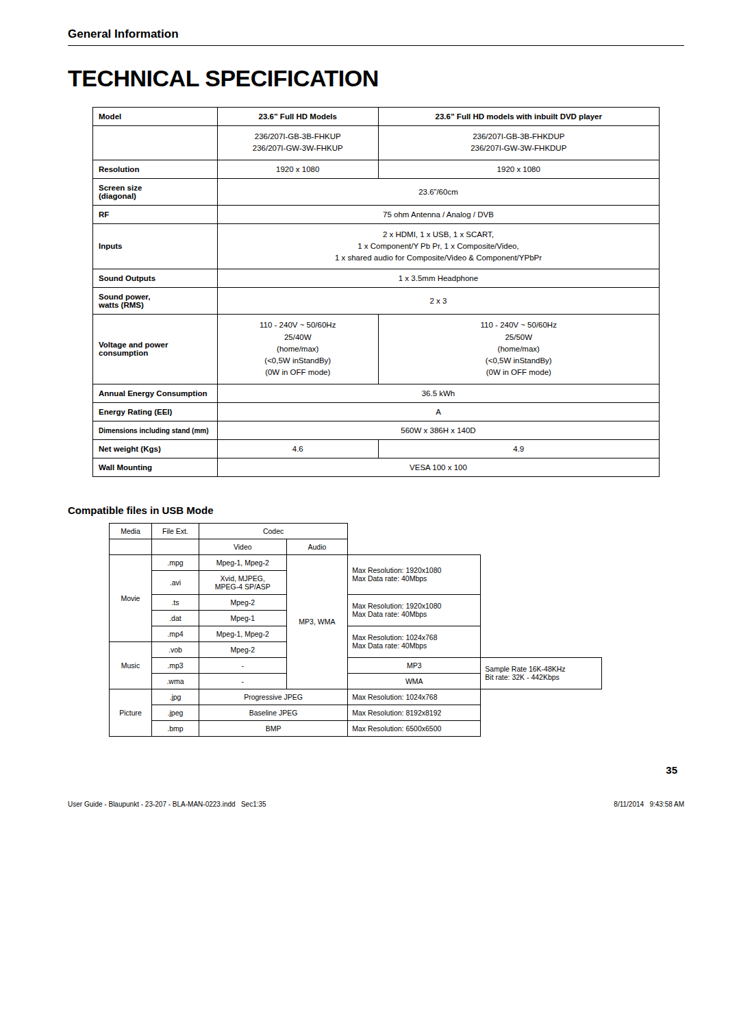General Information
TECHNICAL SPECIFICATION
| Model | 23.6” Full HD Models | 23.6” Full HD models with inbuilt DVD player |
| | 236/207I-GB-3B-FHKUP 236/207I-GW-3W-FHKUP | 236/207I-GB-3B-FHKDUP 236/207I-GW-3W-FHKDUP |
| Resolution | 1920 x 1080 | 1920 x 1080 |
| Screen size (diagonal) | 23.6”/60cm |
| RF | 75 ohm Antenna / Analog / DVB |
| Inputs | 2 x HDMI, 1 x USB, 1 x SCART, 1 x Component/Y Pb Pr, 1 x Composite/Video, 1 x shared audio for Composite/Video & Component/YPbPr |
| Sound Outputs | 1 x 3.5mm Headphone |
| Sound power, watts (RMS) | 2 x 3 |
| Voltage and power consumption | 110 - 240V ~ 50/60Hz 25/40W (home/max) (<0,5W inStandBy) (0W in OFF mode) | 110 - 240V ~ 50/60Hz 25/50W (home/max) (<0,5W inStandBy) (0W in OFF mode) |
| Annual Energy Consumption | 36.5 kWh |
| Energy Rating (EEI) | A |
| Dimensions including stand (mm) | 560W x 386H x 140D |
| Net weight (Kgs) | 4.6 | 4.9 |
| Wall Mounting | VESA 100 x 100 |
Compatible files in USB Mode
| Media | File Ext. | Codec | |
| | | Video | Audio | |
| Movie | .mpg | Mpeg-1, Mpeg-2 | MP3, WMA | Max Resolution: 1920x1080 Max Data rate: 40Mbps |
| .avi | Xvid, MJPEG, MPEG-4 SP/ASP |
| .ts | Mpeg-2 | Max Resolution: 1920x1080 Max Data rate: 40Mbps |
| .dat | Mpeg-1 |
| .mp4 | Mpeg-1, Mpeg-2 | Max Resolution: 1024x768 Max Data rate: 40Mbps |
| Music | .vob | Mpeg-2 |
| .mp3 | - | MP3 | Sample Rate 16K-48KHz Bit rate: 32K - 442Kbps |
| .wma | - | WMA |
| Picture | .jpg | Progressive JPEG | Max Resolution: 1024x768 |
| .jpeg | Baseline JPEG | Max Resolution: 8192x8192 |
| .bmp | BMP | Max Resolution: 6500x6500 |
35
User Guide - Blaupunkt - 23-207 - BLA-MAN-0223.indd Sec1:35 8/11/2014 9:43:58 AM